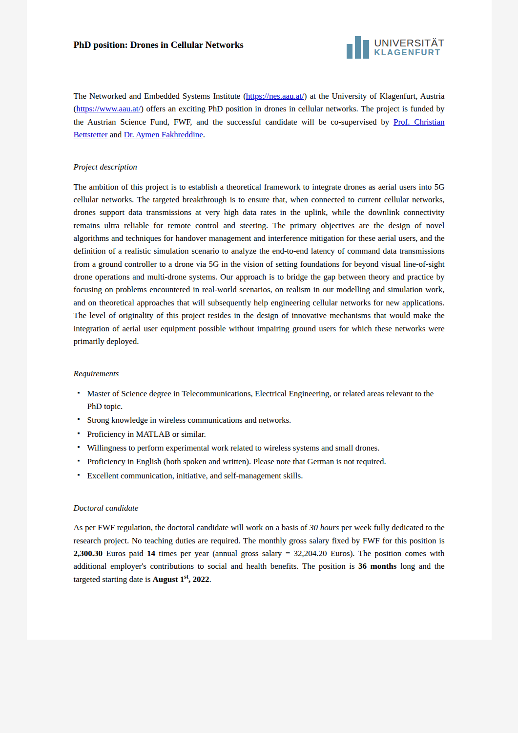PhD position: Drones in Cellular Networks
UNIVERSITÄT KLAGENFURT
The Networked and Embedded Systems Institute (https://nes.aau.at/) at the University of Klagenfurt, Austria (https://www.aau.at/) offers an exciting PhD position in drones in cellular networks. The project is funded by the Austrian Science Fund, FWF, and the successful candidate will be co-supervised by Prof. Christian Bettstetter and Dr. Aymen Fakhreddine.
Project description
The ambition of this project is to establish a theoretical framework to integrate drones as aerial users into 5G cellular networks. The targeted breakthrough is to ensure that, when connected to current cellular networks, drones support data transmissions at very high data rates in the uplink, while the downlink connectivity remains ultra reliable for remote control and steering. The primary objectives are the design of novel algorithms and techniques for handover management and interference mitigation for these aerial users, and the definition of a realistic simulation scenario to analyze the end-to-end latency of command data transmissions from a ground controller to a drone via 5G in the vision of setting foundations for beyond visual line-of-sight drone operations and multi-drone systems. Our approach is to bridge the gap between theory and practice by focusing on problems encountered in real-world scenarios, on realism in our modelling and simulation work, and on theoretical approaches that will subsequently help engineering cellular networks for new applications. The level of originality of this project resides in the design of innovative mechanisms that would make the integration of aerial user equipment possible without impairing ground users for which these networks were primarily deployed.
Requirements
Master of Science degree in Telecommunications, Electrical Engineering, or related areas relevant to the PhD topic.
Strong knowledge in wireless communications and networks.
Proficiency in MATLAB or similar.
Willingness to perform experimental work related to wireless systems and small drones.
Proficiency in English (both spoken and written). Please note that German is not required.
Excellent communication, initiative, and self-management skills.
Doctoral candidate
As per FWF regulation, the doctoral candidate will work on a basis of 30 hours per week fully dedicated to the research project. No teaching duties are required. The monthly gross salary fixed by FWF for this position is 2,300.30 Euros paid 14 times per year (annual gross salary = 32,204.20 Euros). The position comes with additional employer's contributions to social and health benefits. The position is 36 months long and the targeted starting date is August 1st, 2022.